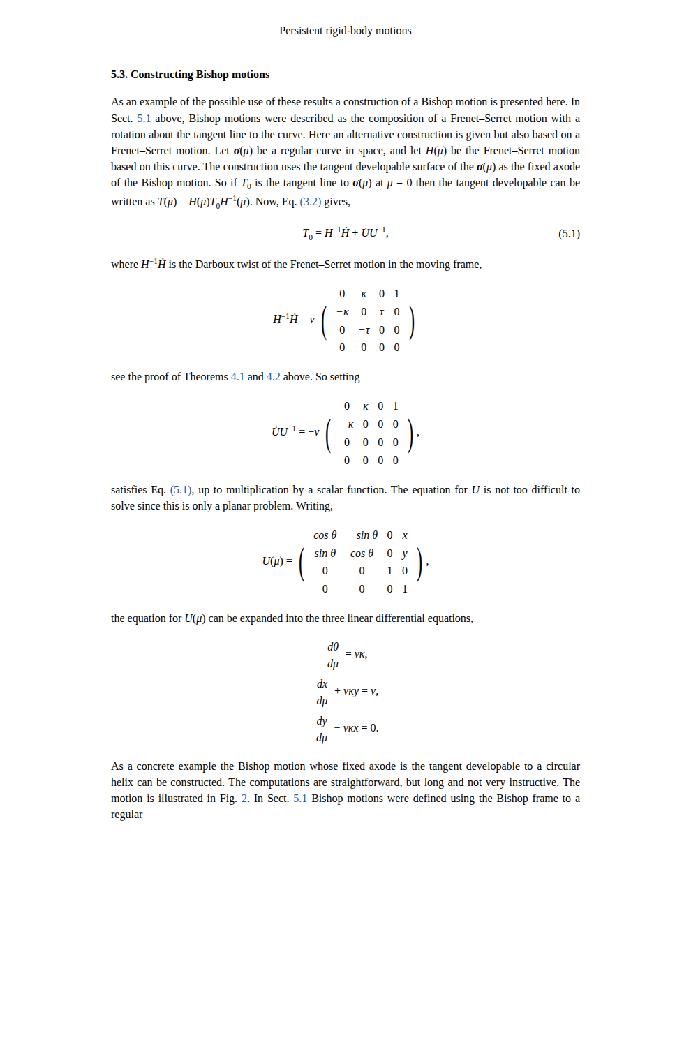Persistent rigid-body motions
5.3. Constructing Bishop motions
As an example of the possible use of these results a construction of a Bishop motion is presented here. In Sect. 5.1 above, Bishop motions were described as the composition of a Frenet–Serret motion with a rotation about the tangent line to the curve. Here an alternative construction is given but also based on a Frenet–Serret motion. Let σ(μ) be a regular curve in space, and let H(μ) be the Frenet–Serret motion based on this curve. The construction uses the tangent developable surface of the σ(μ) as the fixed axode of the Bishop motion. So if T0 is the tangent line to σ(μ) at μ = 0 then the tangent developable can be written as T(μ) = H(μ)T0H−1(μ). Now, Eq. (3.2) gives,
T0 = H−1Ḣ + U̇U−1, (5.1)
where H−1Ḣ is the Darboux twist of the Frenet–Serret motion in the moving frame,
H−1Ḣ = ν (
| 0 | κ | 0 | 1 |
| −κ | 0 | τ | 0 |
| 0 | −τ | 0 | 0 |
| 0 | 0 | 0 | 0 |
)
see the proof of Theorems 4.1 and 4.2 above. So setting
U̇U−1 = −ν (
| 0 | κ | 0 | 1 |
| −κ | 0 | 0 | 0 |
| 0 | 0 | 0 | 0 |
| 0 | 0 | 0 | 0 |
) ,
satisfies Eq. (5.1), up to multiplication by a scalar function. The equation for U is not too difficult to solve since this is only a planar problem. Writing,
U(μ) = (
| cos θ | − sin θ | 0 | x |
| sin θ | cos θ | 0 | y |
| 0 | 0 | 1 | 0 |
| 0 | 0 | 0 | 1 |
) ,
the equation for U(μ) can be expanded into the three linear differential equations,
dθ dμ = νκ,
dx dμ + νκy = ν,
dy dμ − νκx = 0.
As a concrete example the Bishop motion whose fixed axode is the tangent developable to a circular helix can be constructed. The computations are straightforward, but long and not very instructive. The motion is illustrated in Fig. 2. In Sect. 5.1 Bishop motions were defined using the Bishop frame to a regular